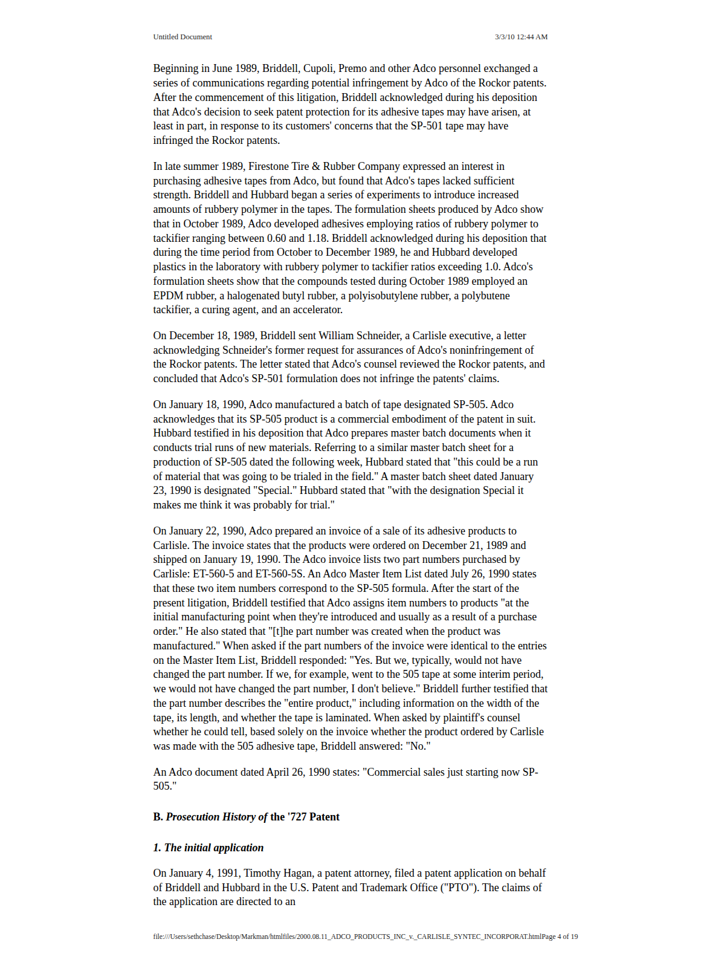Untitled Document
3/3/10 12:44 AM
Beginning in June 1989, Briddell, Cupoli, Premo and other Adco personnel exchanged a series of communications regarding potential infringement by Adco of the Rockor patents. After the commencement of this litigation, Briddell acknowledged during his deposition that Adco's decision to seek patent protection for its adhesive tapes may have arisen, at least in part, in response to its customers' concerns that the SP-501 tape may have infringed the Rockor patents.
In late summer 1989, Firestone Tire & Rubber Company expressed an interest in purchasing adhesive tapes from Adco, but found that Adco's tapes lacked sufficient strength. Briddell and Hubbard began a series of experiments to introduce increased amounts of rubbery polymer in the tapes. The formulation sheets produced by Adco show that in October 1989, Adco developed adhesives employing ratios of rubbery polymer to tackifier ranging between 0.60 and 1.18. Briddell acknowledged during his deposition that during the time period from October to December 1989, he and Hubbard developed plastics in the laboratory with rubbery polymer to tackifier ratios exceeding 1.0. Adco's formulation sheets show that the compounds tested during October 1989 employed an EPDM rubber, a halogenated butyl rubber, a polyisobutylene rubber, a polybutene tackifier, a curing agent, and an accelerator.
On December 18, 1989, Briddell sent William Schneider, a Carlisle executive, a letter acknowledging Schneider's former request for assurances of Adco's noninfringement of the Rockor patents. The letter stated that Adco's counsel reviewed the Rockor patents, and concluded that Adco's SP-501 formulation does not infringe the patents' claims.
On January 18, 1990, Adco manufactured a batch of tape designated SP-505. Adco acknowledges that its SP-505 product is a commercial embodiment of the patent in suit. Hubbard testified in his deposition that Adco prepares master batch documents when it conducts trial runs of new materials. Referring to a similar master batch sheet for a production of SP-505 dated the following week, Hubbard stated that "this could be a run of material that was going to be trialed in the field." A master batch sheet dated January 23, 1990 is designated "Special." Hubbard stated that "with the designation Special it makes me think it was probably for trial."
On January 22, 1990, Adco prepared an invoice of a sale of its adhesive products to Carlisle. The invoice states that the products were ordered on December 21, 1989 and shipped on January 19, 1990. The Adco invoice lists two part numbers purchased by Carlisle: ET-560-5 and ET-560-5S. An Adco Master Item List dated July 26, 1990 states that these two item numbers correspond to the SP-505 formula. After the start of the present litigation, Briddell testified that Adco assigns item numbers to products "at the initial manufacturing point when they're introduced and usually as a result of a purchase order." He also stated that "[t]he part number was created when the product was manufactured." When asked if the part numbers of the invoice were identical to the entries on the Master Item List, Briddell responded: "Yes. But we, typically, would not have changed the part number. If we, for example, went to the 505 tape at some interim period, we would not have changed the part number, I don't believe." Briddell further testified that the part number describes the "entire product," including information on the width of the tape, its length, and whether the tape is laminated. When asked by plaintiff's counsel whether he could tell, based solely on the invoice whether the product ordered by Carlisle was made with the 505 adhesive tape, Briddell answered: "No."
An Adco document dated April 26, 1990 states: "Commercial sales just starting now SP-505."
B. Prosecution History of the '727 Patent
1. The initial application
On January 4, 1991, Timothy Hagan, a patent attorney, filed a patent application on behalf of Briddell and Hubbard in the U.S. Patent and Trademark Office ("PTO"). The claims of the application are directed to an
file:///Users/sethchase/Desktop/Markman/htmlfiles/2000.08.11_ADCO_PRODUCTS_INC_v._CARLISLE_SYNTEC_INCORPORAT.html
Page 4 of 19